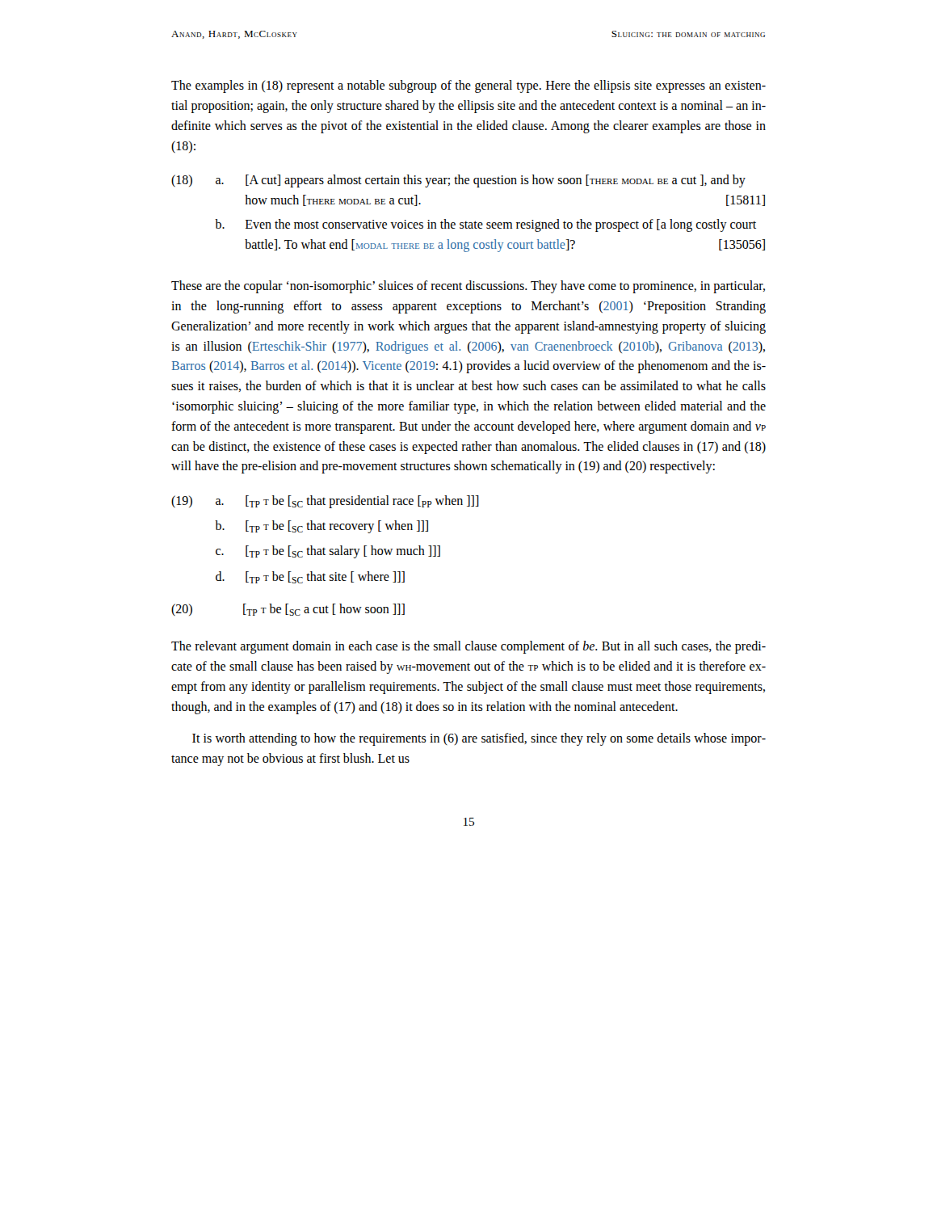Anand, Hardt, McCloskey Sluicing: the domain of matching
The examples in (18) represent a notable subgroup of the general type. Here the ellipsis site expresses an existential proposition; again, the only structure shared by the ellipsis site and the antecedent context is a nominal – an indefinite which serves as the pivot of the existential in the elided clause. Among the clearer examples are those in (18):
(18)
a. [A cut] appears almost certain this year; the question is how soon [there modal be a cut ], and by how much [there modal be a cut]. [15811]
b. Even the most conservative voices in the state seem resigned to the prospect of [a long costly court battle]. To what end [modal there be a long costly court battle]? [135056]
These are the copular ‘non-isomorphic’ sluices of recent discussions. They have come to prominence, in particular, in the long-running effort to assess apparent exceptions to Merchant’s (2001) ‘Preposition Stranding Generalization’ and more recently in work which argues that the apparent island-amnestying property of sluicing is an illusion (Erteschik-Shir (1977), Rodrigues et al. (2006), van Craenenbroeck (2010b), Gribanova (2013), Barros (2014), Barros et al. (2014)). Vicente (2019: 4.1) provides a lucid overview of the phenomenom and the issues it raises, the burden of which is that it is unclear at best how such cases can be assimilated to what he calls ‘isomorphic sluicing’ – sluicing of the more familiar type, in which the relation between elided material and the form of the antecedent is more transparent. But under the account developed here, where argument domain and vp can be distinct, the existence of these cases is expected rather than anomalous. The elided clauses in (17) and (18) will have the pre-elision and pre-movement structures shown schematically in (19) and (20) respectively:
(19)
a. [TP t be [SC that presidential race [PP when ]]]
b. [TP t be [SC that recovery [ when ]]]
c. [TP t be [SC that salary [ how much ]]]
d. [TP t be [SC that site [ where ]]]
(20) [TP t be [SC a cut [ how soon ]]]
The relevant argument domain in each case is the small clause complement of be. But in all such cases, the predicate of the small clause has been raised by wh-movement out of the tp which is to be elided and it is therefore exempt from any identity or parallelism requirements. The subject of the small clause must meet those requirements, though, and in the examples of (17) and (18) it does so in its relation with the nominal antecedent.
It is worth attending to how the requirements in (6) are satisfied, since they rely on some details whose importance may not be obvious at first blush. Let us
15